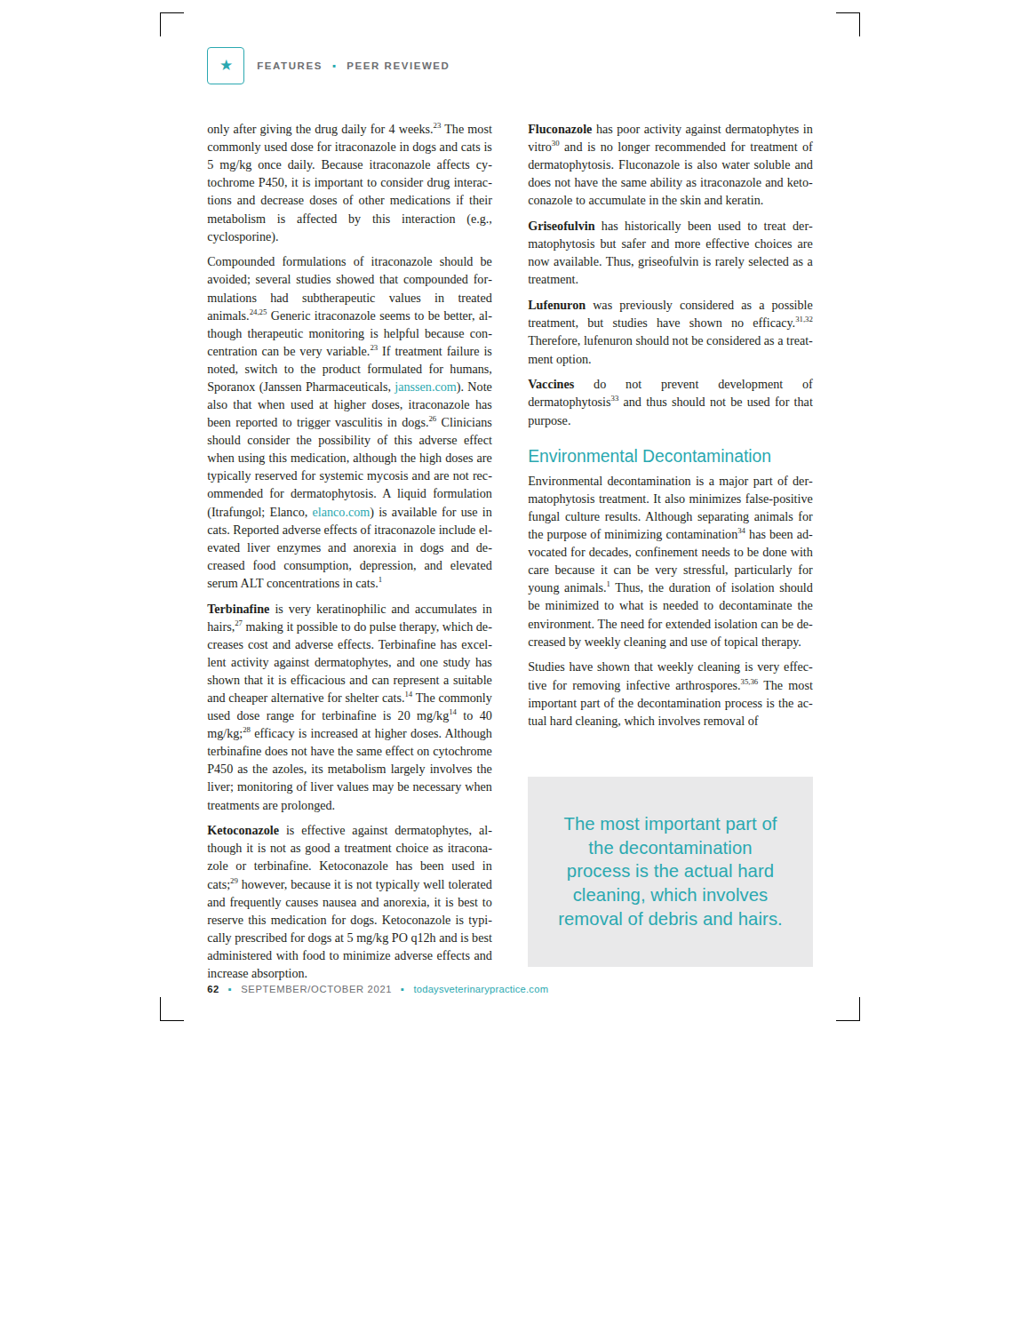★
Features ▪ Peer Reviewed
only after giving the drug daily for 4 weeks.23 The most commonly used dose for itraconazole in dogs and cats is 5 mg/kg once daily. Because itraconazole affects cytochrome P450, it is important to consider drug interactions and decrease doses of other medications if their metabolism is affected by this interaction (e.g., cyclosporine).
Compounded formulations of itraconazole should be avoided; several studies showed that compounded formulations had subtherapeutic values in treated animals.24,25 Generic itraconazole seems to be better, although therapeutic monitoring is helpful because concentration can be very variable.23 If treatment failure is noted, switch to the product formulated for humans, Sporanox (Janssen Pharmaceuticals, janssen.com). Note also that when used at higher doses, itraconazole has been reported to trigger vasculitis in dogs.26 Clinicians should consider the possibility of this adverse effect when using this medication, although the high doses are typically reserved for systemic mycosis and are not recommended for dermatophytosis. A liquid formulation (Itrafungol; Elanco, elanco.com) is available for use in cats. Reported adverse effects of itraconazole include elevated liver enzymes and anorexia in dogs and decreased food consumption, depression, and elevated serum ALT concentrations in cats.1
Terbinafine is very keratinophilic and accumulates in hairs,27 making it possible to do pulse therapy, which decreases cost and adverse effects. Terbinafine has excellent activity against dermatophytes, and one study has shown that it is efficacious and can represent a suitable and cheaper alternative for shelter cats.14 The commonly used dose range for terbinafine is 20 mg/kg14 to 40 mg/kg;28 efficacy is increased at higher doses. Although terbinafine does not have the same effect on cytochrome P450 as the azoles, its metabolism largely involves the liver; monitoring of liver values may be necessary when treatments are prolonged.
Ketoconazole is effective against dermatophytes, although it is not as good a treatment choice as itraconazole or terbinafine. Ketoconazole has been used in cats;29 however, because it is not typically well tolerated and frequently causes nausea and anorexia, it is best to reserve this medication for dogs. Ketoconazole is typically prescribed for dogs at 5 mg/kg PO q12h and is best administered with food to minimize adverse effects and increase absorption.
Fluconazole has poor activity against dermatophytes in vitro30 and is no longer recommended for treatment of dermatophytosis. Fluconazole is also water soluble and does not have the same ability as itraconazole and ketoconazole to accumulate in the skin and keratin.
Griseofulvin has historically been used to treat dermatophytosis but safer and more effective choices are now available. Thus, griseofulvin is rarely selected as a treatment.
Lufenuron was previously considered as a possible treatment, but studies have shown no efficacy.31,32 Therefore, lufenuron should not be considered as a treatment option.
Vaccines do not prevent development of dermatophytosis33 and thus should not be used for that purpose.
Environmental Decontamination
Environmental decontamination is a major part of dermatophytosis treatment. It also minimizes false-positive fungal culture results. Although separating animals for the purpose of minimizing contamination34 has been advocated for decades, confinement needs to be done with care because it can be very stressful, particularly for young animals.1 Thus, the duration of isolation should be minimized to what is needed to decontaminate the environment. The need for extended isolation can be decreased by weekly cleaning and use of topical therapy.
Studies have shown that weekly cleaning is very effective for removing infective arthrospores.35,36 The most important part of the decontamination process is the actual hard cleaning, which involves removal of
The most important part of the decontamination process is the actual hard cleaning, which involves removal of debris and hairs.
62 ▪ September/October 2021 ▪ todaysveterinarypractice.com